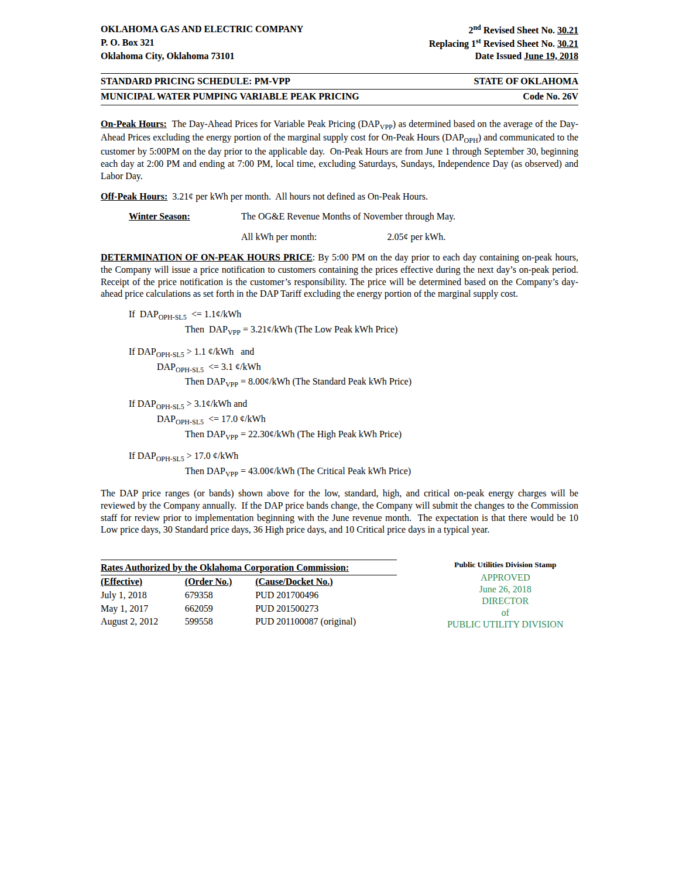| OKLAHOMA GAS AND ELECTRIC COMPANY | 2 nd Revised Sheet No. 30.21 |
| P. O. Box 321 | Replacing 1 st Revised Sheet No. 30.21 |
| Oklahoma City, Oklahoma 73101 | Date Issued June 19, 2018 |
| STANDARD PRICING SCHEDULE: PM-VPP | STATE OF OKLAHOMA |
| MUNICIPAL WATER PUMPING VARIABLE PEAK PRICING | Code No. 26V |
On-Peak Hours: The Day-Ahead Prices for Variable Peak Pricing (DAPVPP) as determined based on the average of the Day-Ahead Prices excluding the energy portion of the marginal supply cost for On-Peak Hours (DAPOPH) and communicated to the customer by 5:00PM on the day prior to the applicable day. On-Peak Hours are from June 1 through September 30, beginning each day at 2:00 PM and ending at 7:00 PM, local time, excluding Saturdays, Sundays, Independence Day (as observed) and Labor Day.
Off-Peak Hours: 3.21¢ per kWh per month. All hours not defined as On-Peak Hours.
Winter Season:
The OG&E Revenue Months of November through May.
All kWh per month:
2.05¢ per kWh.
DETERMINATION OF ON-PEAK HOURS PRICE: By 5:00 PM on the day prior to each day containing on-peak hours, the Company will issue a price notification to customers containing the prices effective during the next day’s on-peak period. Receipt of the price notification is the customer’s responsibility. The price will be determined based on the Company’s day-ahead price calculations as set forth in the DAP Tariff excluding the energy portion of the marginal supply cost.
If DAPOPH-SL5 <= 1.1¢/kWh
Then DAPVPP = 3.21¢/kWh (The Low Peak kWh Price)
If DAPOPH-SL5 > 1.1 ¢/kWh and
DAPOPH-SL5 <= 3.1 ¢/kWh
Then DAPVPP = 8.00¢/kWh (The Standard Peak kWh Price)
If DAPOPH-SL5 > 3.1¢/kWh and
DAPOPH-SL5 <= 17.0 ¢/kWh
Then DAPVPP = 22.30¢/kWh (The High Peak kWh Price)
If DAPOPH-SL5 > 17.0 ¢/kWh
Then DAPVPP = 43.00¢/kWh (The Critical Peak kWh Price)
The DAP price ranges (or bands) shown above for the low, standard, high, and critical on-peak energy charges will be reviewed by the Company annually. If the DAP price bands change, the Company will submit the changes to the Commission staff for review prior to implementation beginning with the June revenue month. The expectation is that there would be 10 Low price days, 30 Standard price days, 36 High price days, and 10 Critical price days in a typical year.
| Rates Authorized by the Oklahoma Corporation Commission: |
| (Effective) | (Order No.) | (Cause/Docket No.) |
| July 1, 2018 | 679358 | PUD 201700496 |
| May 1, 2017 | 662059 | PUD 201500273 |
| August 2, 2012 | 599558 | PUD 201100087 (original) |
Public Utilities Division Stamp
APPROVED
June 26, 2018
DIRECTOR
of
PUBLIC UTILITY DIVISION